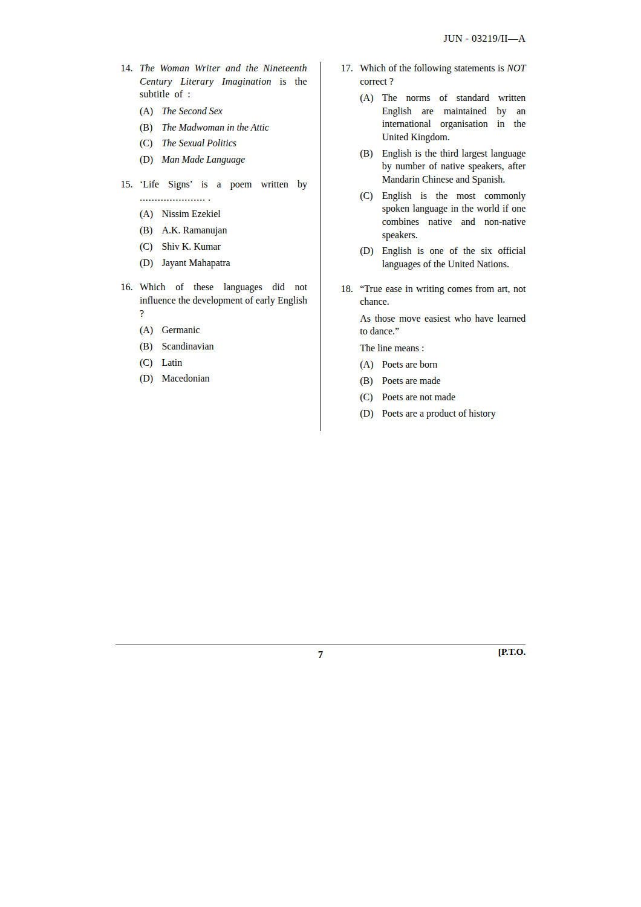JUN - 03219/II—A
14.
The Woman Writer and the Nineteenth Century Literary Imagination is the subtitle of :
(A) The Second Sex
(B) The Madwoman in the Attic
(C) The Sexual Politics
(D) Man Made Language
15.
‘Life Signs’ is a poem written by ...................... .
(A) Nissim Ezekiel
(B) A.K. Ramanujan
(C) Shiv K. Kumar
(D) Jayant Mahapatra
16.
Which of these languages did not influence the development of early English ?
(A) Germanic
(B) Scandinavian
(C) Latin
(D) Macedonian
17.
Which of the following statements is NOT correct ?
(A) The norms of standard written English are maintained by an international organisation in the United Kingdom.
(B) English is the third largest language by number of native speakers, after Mandarin Chinese and Spanish.
(C) English is the most commonly spoken language in the world if one combines native and non-native speakers.
(D) English is one of the six official languages of the United Nations.
18.
“True ease in writing comes from art, not chance.
As those move easiest who have learned to dance.”
The line means :
(A) Poets are born
(B) Poets are made
(C) Poets are not made
(D) Poets are a product of history
7
[P.T.O.